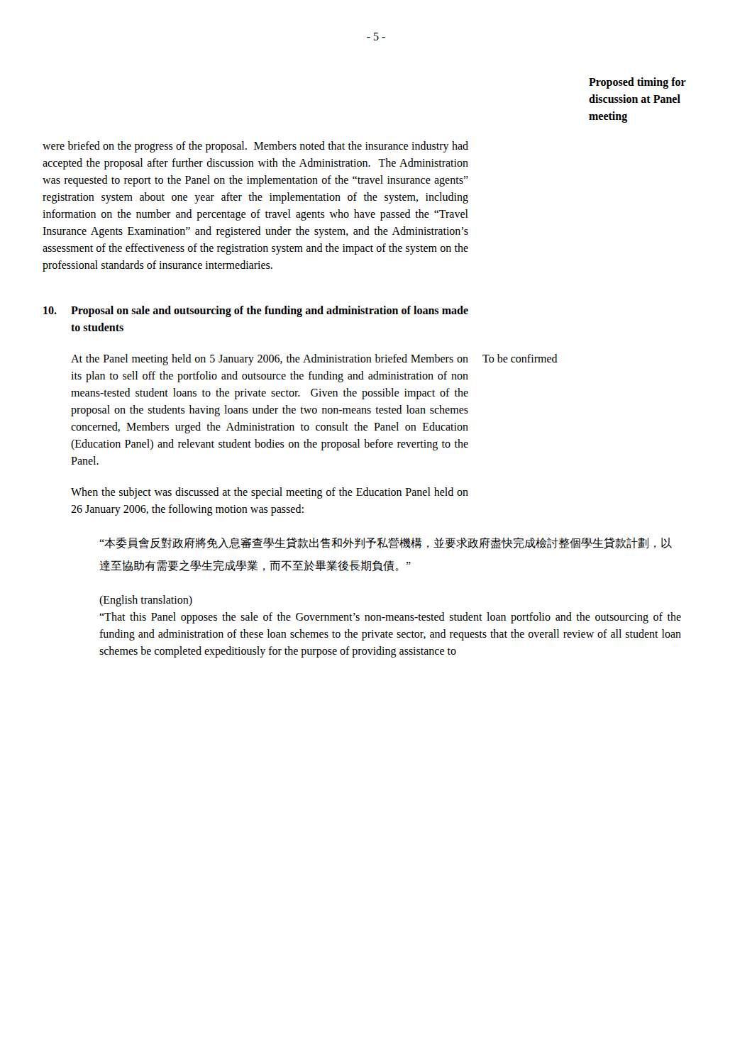- 5 -
Proposed timing for discussion at Panel meeting
were briefed on the progress of the proposal. Members noted that the insurance industry had accepted the proposal after further discussion with the Administration. The Administration was requested to report to the Panel on the implementation of the “travel insurance agents” registration system about one year after the implementation of the system, including information on the number and percentage of travel agents who have passed the “Travel Insurance Agents Examination” and registered under the system, and the Administration’s assessment of the effectiveness of the registration system and the impact of the system on the professional standards of insurance intermediaries.
10.
Proposal on sale and outsourcing of the funding and administration of loans made to students
At the Panel meeting held on 5 January 2006, the Administration briefed Members on its plan to sell off the portfolio and outsource the funding and administration of non means-tested student loans to the private sector. Given the possible impact of the proposal on the students having loans under the two non-means tested loan schemes concerned, Members urged the Administration to consult the Panel on Education (Education Panel) and relevant student bodies on the proposal before reverting to the Panel.
To be confirmed
When the subject was discussed at the special meeting of the Education Panel held on 26 January 2006, the following motion was passed:
“本委員會反對政府將免入息審查學生貸款出售和外判予私營機構，並要求政府盡快完成檢討整個學生貸款計劃，以達至協助有需要之學生完成學業，而不至於畢業後長期負債。”
(English translation)
“That this Panel opposes the sale of the Government’s non-means-tested student loan portfolio and the outsourcing of the funding and administration of these loan schemes to the private sector, and requests that the overall review of all student loan schemes be completed expeditiously for the purpose of providing assistance to